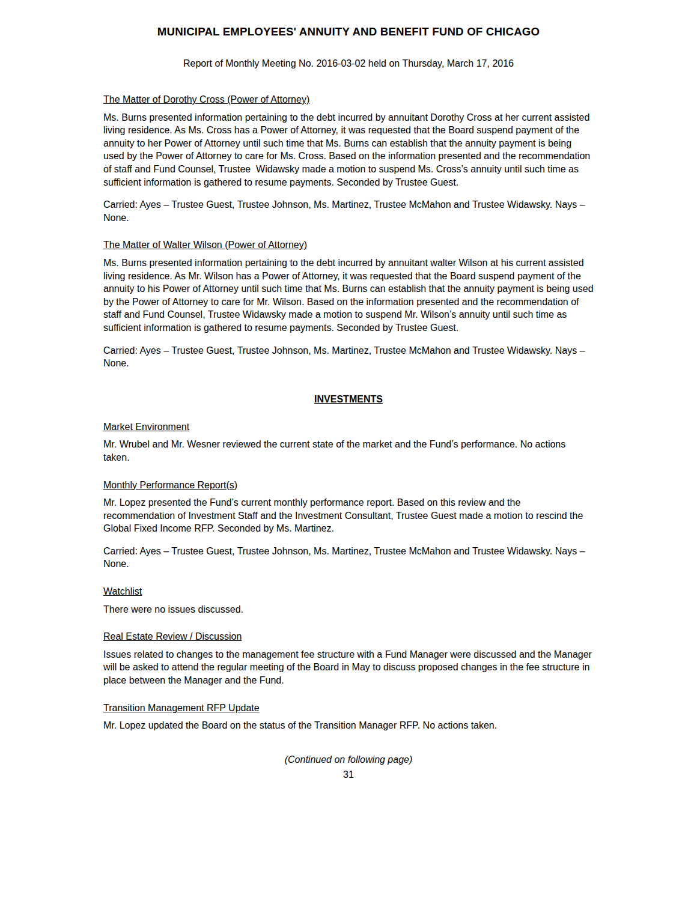MUNICIPAL EMPLOYEES' ANNUITY AND BENEFIT FUND OF CHICAGO
Report of Monthly Meeting No. 2016-03-02 held on Thursday, March 17, 2016
The Matter of Dorothy Cross (Power of Attorney)
Ms. Burns presented information pertaining to the debt incurred by annuitant Dorothy Cross at her current assisted living residence. As Ms. Cross has a Power of Attorney, it was requested that the Board suspend payment of the annuity to her Power of Attorney until such time that Ms. Burns can establish that the annuity payment is being used by the Power of Attorney to care for Ms. Cross. Based on the information presented and the recommendation of staff and Fund Counsel, Trustee Widawsky made a motion to suspend Ms. Cross’s annuity until such time as sufficient information is gathered to resume payments. Seconded by Trustee Guest.
Carried: Ayes – Trustee Guest, Trustee Johnson, Ms. Martinez, Trustee McMahon and Trustee Widawsky. Nays – None.
The Matter of Walter Wilson (Power of Attorney)
Ms. Burns presented information pertaining to the debt incurred by annuitant walter Wilson at his current assisted living residence. As Mr. Wilson has a Power of Attorney, it was requested that the Board suspend payment of the annuity to his Power of Attorney until such time that Ms. Burns can establish that the annuity payment is being used by the Power of Attorney to care for Mr. Wilson. Based on the information presented and the recommendation of staff and Fund Counsel, Trustee Widawsky made a motion to suspend Mr. Wilson’s annuity until such time as sufficient information is gathered to resume payments. Seconded by Trustee Guest.
Carried: Ayes – Trustee Guest, Trustee Johnson, Ms. Martinez, Trustee McMahon and Trustee Widawsky. Nays – None.
INVESTMENTS
Market Environment
Mr. Wrubel and Mr. Wesner reviewed the current state of the market and the Fund’s performance. No actions taken.
Monthly Performance Report(s)
Mr. Lopez presented the Fund’s current monthly performance report. Based on this review and the recommendation of Investment Staff and the Investment Consultant, Trustee Guest made a motion to rescind the Global Fixed Income RFP. Seconded by Ms. Martinez.
Carried: Ayes – Trustee Guest, Trustee Johnson, Ms. Martinez, Trustee McMahon and Trustee Widawsky. Nays – None.
Watchlist
There were no issues discussed.
Real Estate Review / Discussion
Issues related to changes to the management fee structure with a Fund Manager were discussed and the Manager will be asked to attend the regular meeting of the Board in May to discuss proposed changes in the fee structure in place between the Manager and the Fund.
Transition Management RFP Update
Mr. Lopez updated the Board on the status of the Transition Manager RFP. No actions taken.
(Continued on following page)
31